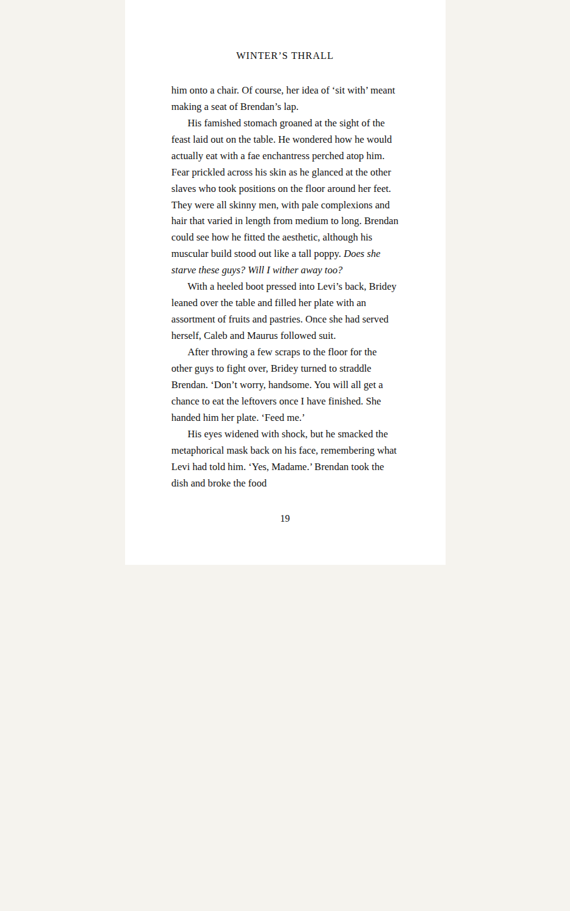Winter’s Thrall
him onto a chair. Of course, her idea of ‘sit with’ meant making a seat of Brendan’s lap.
His famished stomach groaned at the sight of the feast laid out on the table. He wondered how he would actually eat with a fae enchantress perched atop him. Fear prickled across his skin as he glanced at the other slaves who took positions on the floor around her feet. They were all skinny men, with pale complexions and hair that varied in length from medium to long. Brendan could see how he fitted the aesthetic, although his muscular build stood out like a tall poppy. Does she starve these guys? Will I wither away too?
With a heeled boot pressed into Levi’s back, Bridey leaned over the table and filled her plate with an assortment of fruits and pastries. Once she had served herself, Caleb and Maurus followed suit.
After throwing a few scraps to the floor for the other guys to fight over, Bridey turned to straddle Brendan. ‘Don’t worry, handsome. You will all get a chance to eat the leftovers once I have finished. She handed him her plate. ‘Feed me.’
His eyes widened with shock, but he smacked the metaphorical mask back on his face, remembering what Levi had told him. ‘Yes, Madame.’ Brendan took the dish and broke the food
19